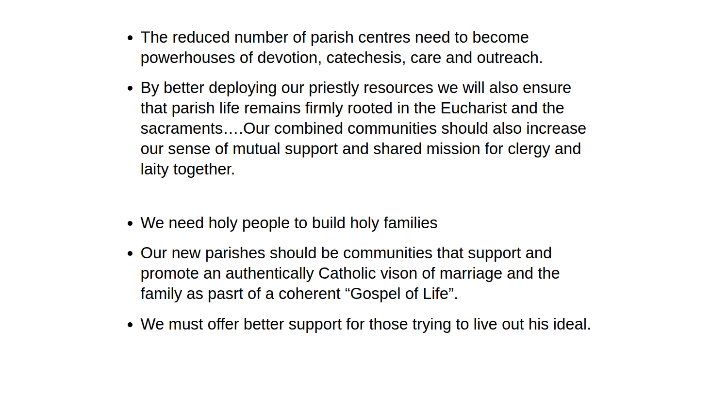The reduced number of parish centres need to become powerhouses of devotion, catechesis, care and outreach.
By better deploying our priestly resources we will also ensure that parish life remains firmly rooted in the Eucharist and the sacraments….Our combined communities should also increase our sense of mutual support and shared mission for clergy and laity together.
We need holy people to build holy families
Our new parishes should be communities that support and promote an authentically Catholic vison of marriage and the family as pasrt of a coherent “Gospel of Life”.
We must offer better support for those trying to live out his ideal.